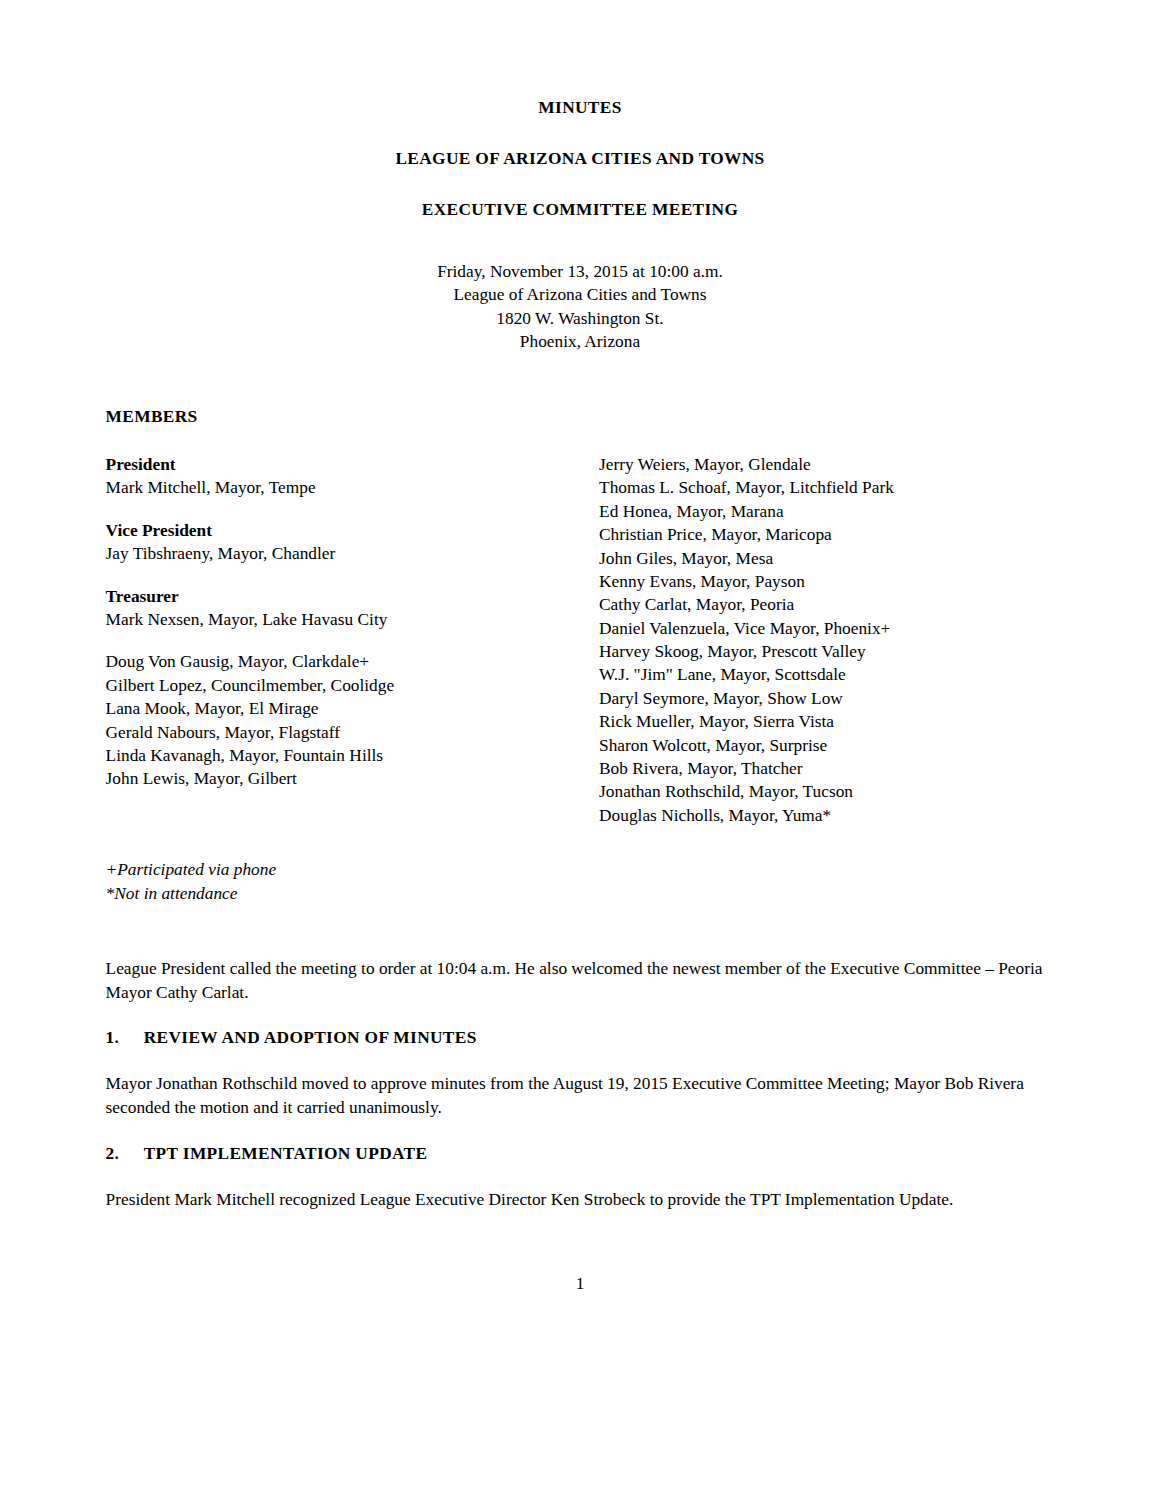MINUTES
LEAGUE OF ARIZONA CITIES AND TOWNS
EXECUTIVE COMMITTEE MEETING
Friday, November 13, 2015 at 10:00 a.m.
League of Arizona Cities and Towns
1820 W. Washington St.
Phoenix, Arizona
MEMBERS
President
Mark Mitchell, Mayor, Tempe
Vice President
Jay Tibshraeny, Mayor, Chandler
Treasurer
Mark Nexsen, Mayor, Lake Havasu City
Doug Von Gausig, Mayor, Clarkdale+
Gilbert Lopez, Councilmember, Coolidge
Lana Mook, Mayor, El Mirage
Gerald Nabours, Mayor, Flagstaff
Linda Kavanagh, Mayor, Fountain Hills
John Lewis, Mayor, Gilbert
Jerry Weiers, Mayor, Glendale
Thomas L. Schoaf, Mayor, Litchfield Park
Ed Honea, Mayor, Marana
Christian Price, Mayor, Maricopa
John Giles, Mayor, Mesa
Kenny Evans, Mayor, Payson
Cathy Carlat, Mayor, Peoria
Daniel Valenzuela, Vice Mayor, Phoenix+
Harvey Skoog, Mayor, Prescott Valley
W.J. "Jim" Lane, Mayor, Scottsdale
Daryl Seymore, Mayor, Show Low
Rick Mueller, Mayor, Sierra Vista
Sharon Wolcott, Mayor, Surprise
Bob Rivera, Mayor, Thatcher
Jonathan Rothschild, Mayor, Tucson
Douglas Nicholls, Mayor, Yuma*
+Participated via phone
*Not in attendance
League President called the meeting to order at 10:04 a.m. He also welcomed the newest member of the Executive Committee – Peoria Mayor Cathy Carlat.
1. REVIEW AND ADOPTION OF MINUTES
Mayor Jonathan Rothschild moved to approve minutes from the August 19, 2015 Executive Committee Meeting; Mayor Bob Rivera seconded the motion and it carried unanimously.
2. TPT IMPLEMENTATION UPDATE
President Mark Mitchell recognized League Executive Director Ken Strobeck to provide the TPT Implementation Update.
1